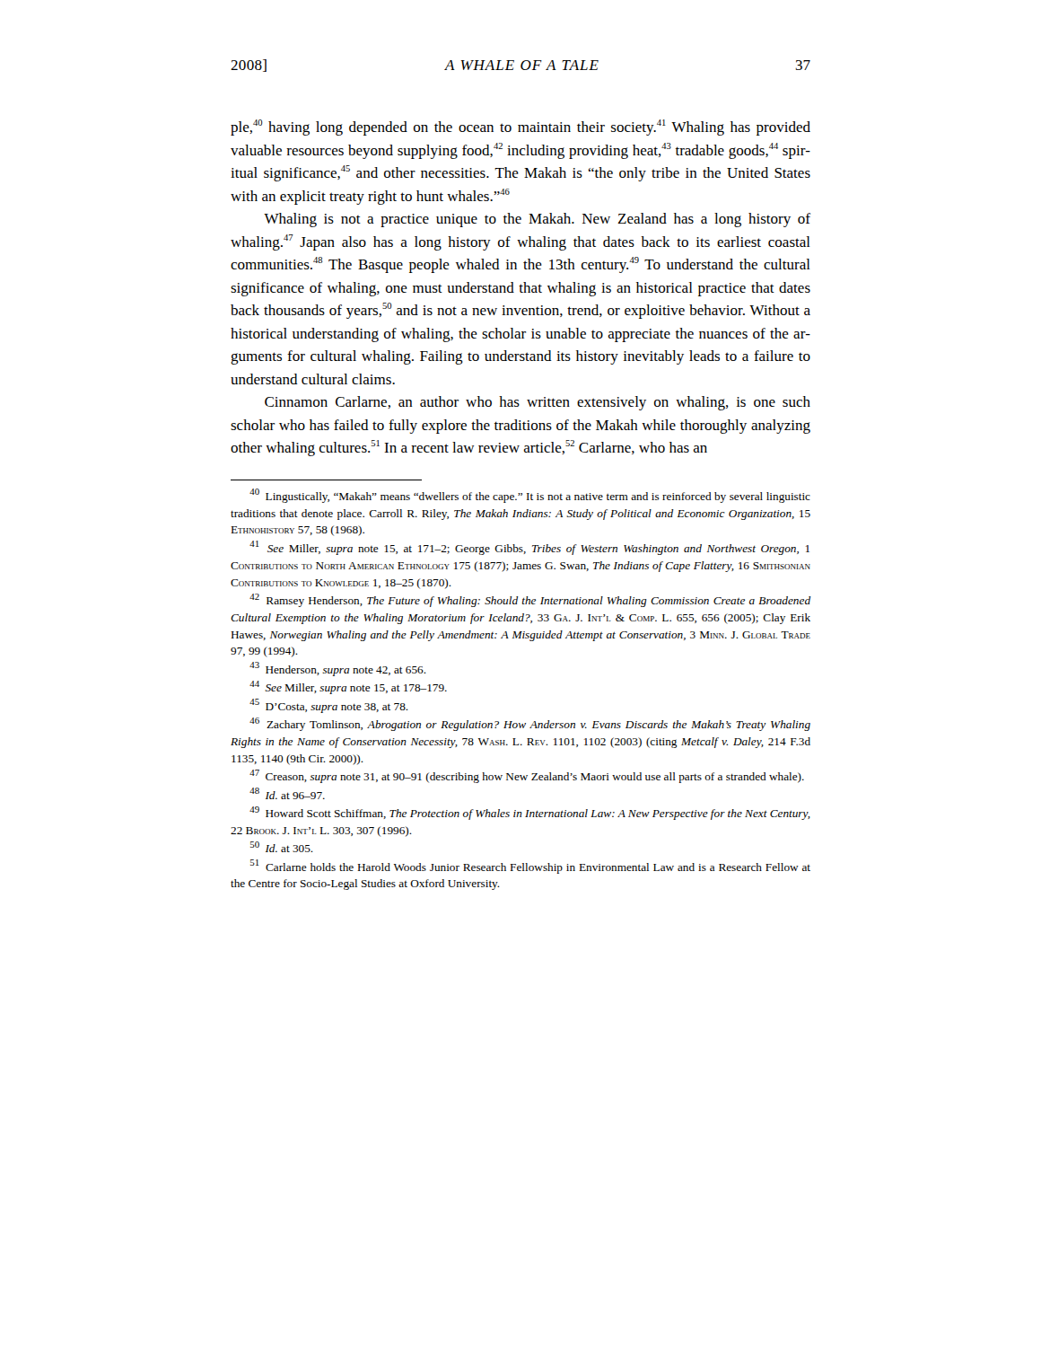2008] A WHALE OF A TALE 37
ple,40 having long depended on the ocean to maintain their society.41 Whaling has provided valuable resources beyond supplying food,42 including providing heat,43 tradable goods,44 spiritual significance,45 and other necessities. The Makah is “the only tribe in the United States with an explicit treaty right to hunt whales.”46
Whaling is not a practice unique to the Makah. New Zealand has a long history of whaling.47 Japan also has a long history of whaling that dates back to its earliest coastal communities.48 The Basque people whaled in the 13th century.49 To understand the cultural significance of whaling, one must understand that whaling is an historical practice that dates back thousands of years,50 and is not a new invention, trend, or exploitive behavior. Without a historical understanding of whaling, the scholar is unable to appreciate the nuances of the arguments for cultural whaling. Failing to understand its history inevitably leads to a failure to understand cultural claims.
Cinnamon Carlarne, an author who has written extensively on whaling, is one such scholar who has failed to fully explore the traditions of the Makah while thoroughly analyzing other whaling cultures.51 In a recent law review article,52 Carlarne, who has an
40 Lingustically, “Makah” means “dwellers of the cape.” It is not a native term and is reinforced by several linguistic traditions that denote place. Carroll R. Riley, The Makah Indians: A Study of Political and Economic Organization, 15 Ethnohistory 57, 58 (1968).
41 See Miller, supra note 15, at 171–2; George Gibbs, Tribes of Western Washington and Northwest Oregon, 1 Contributions to North American Ethnology 175 (1877); James G. Swan, The Indians of Cape Flattery, 16 Smithsonian Contributions to Knowledge 1, 18–25 (1870).
42 Ramsey Henderson, The Future of Whaling: Should the International Whaling Commission Create a Broadened Cultural Exemption to the Whaling Moratorium for Iceland?, 33 Ga. J. Int’l & Comp. L. 655, 656 (2005); Clay Erik Hawes, Norwegian Whaling and the Pelly Amendment: A Misguided Attempt at Conservation, 3 Minn. J. Global Trade 97, 99 (1994).
43 Henderson, supra note 42, at 656.
44 See Miller, supra note 15, at 178–179.
45 D’Costa, supra note 38, at 78.
46 Zachary Tomlinson, Abrogation or Regulation? How Anderson v. Evans Discards the Makah’s Treaty Whaling Rights in the Name of Conservation Necessity, 78 Wash. L. Rev. 1101, 1102 (2003) (citing Metcalf v. Daley, 214 F.3d 1135, 1140 (9th Cir. 2000)).
47 Creason, supra note 31, at 90–91 (describing how New Zealand’s Maori would use all parts of a stranded whale).
48 Id. at 96–97.
49 Howard Scott Schiffman, The Protection of Whales in International Law: A New Perspective for the Next Century, 22 Brook. J. Int’l L. 303, 307 (1996).
50 Id. at 305.
51 Carlarne holds the Harold Woods Junior Research Fellowship in Environmental Law and is a Research Fellow at the Centre for Socio-Legal Studies at Oxford University.